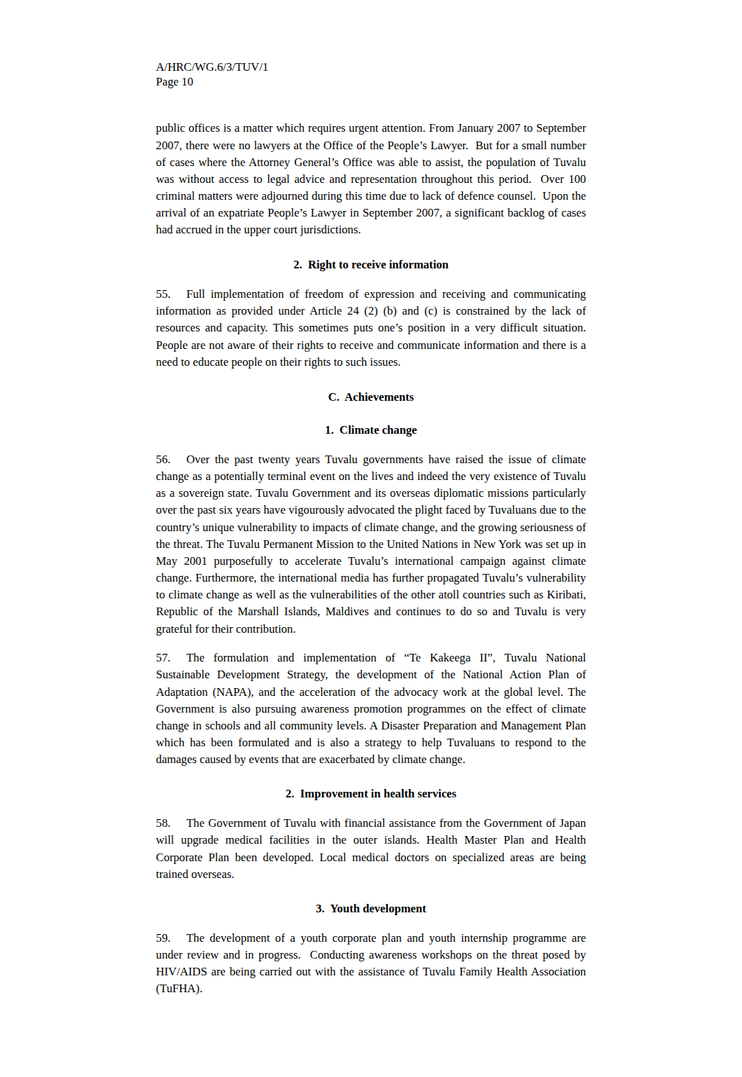A/HRC/WG.6/3/TUV/1
Page 10
public offices is a matter which requires urgent attention. From January 2007 to September 2007, there were no lawyers at the Office of the People’s Lawyer. But for a small number of cases where the Attorney General’s Office was able to assist, the population of Tuvalu was without access to legal advice and representation throughout this period. Over 100 criminal matters were adjourned during this time due to lack of defence counsel. Upon the arrival of an expatriate People’s Lawyer in September 2007, a significant backlog of cases had accrued in the upper court jurisdictions.
2. Right to receive information
55. Full implementation of freedom of expression and receiving and communicating information as provided under Article 24 (2) (b) and (c) is constrained by the lack of resources and capacity. This sometimes puts one’s position in a very difficult situation. People are not aware of their rights to receive and communicate information and there is a need to educate people on their rights to such issues.
C. Achievements
1. Climate change
56. Over the past twenty years Tuvalu governments have raised the issue of climate change as a potentially terminal event on the lives and indeed the very existence of Tuvalu as a sovereign state. Tuvalu Government and its overseas diplomatic missions particularly over the past six years have vigourously advocated the plight faced by Tuvaluans due to the country’s unique vulnerability to impacts of climate change, and the growing seriousness of the threat. The Tuvalu Permanent Mission to the United Nations in New York was set up in May 2001 purposefully to accelerate Tuvalu’s international campaign against climate change. Furthermore, the international media has further propagated Tuvalu’s vulnerability to climate change as well as the vulnerabilities of the other atoll countries such as Kiribati, Republic of the Marshall Islands, Maldives and continues to do so and Tuvalu is very grateful for their contribution.
57. The formulation and implementation of “Te Kakeega II”, Tuvalu National Sustainable Development Strategy, the development of the National Action Plan of Adaptation (NAPA), and the acceleration of the advocacy work at the global level. The Government is also pursuing awareness promotion programmes on the effect of climate change in schools and all community levels. A Disaster Preparation and Management Plan which has been formulated and is also a strategy to help Tuvaluans to respond to the damages caused by events that are exacerbated by climate change.
2. Improvement in health services
58. The Government of Tuvalu with financial assistance from the Government of Japan will upgrade medical facilities in the outer islands. Health Master Plan and Health Corporate Plan been developed. Local medical doctors on specialized areas are being trained overseas.
3. Youth development
59. The development of a youth corporate plan and youth internship programme are under review and in progress. Conducting awareness workshops on the threat posed by HIV/AIDS are being carried out with the assistance of Tuvalu Family Health Association (TuFHA).